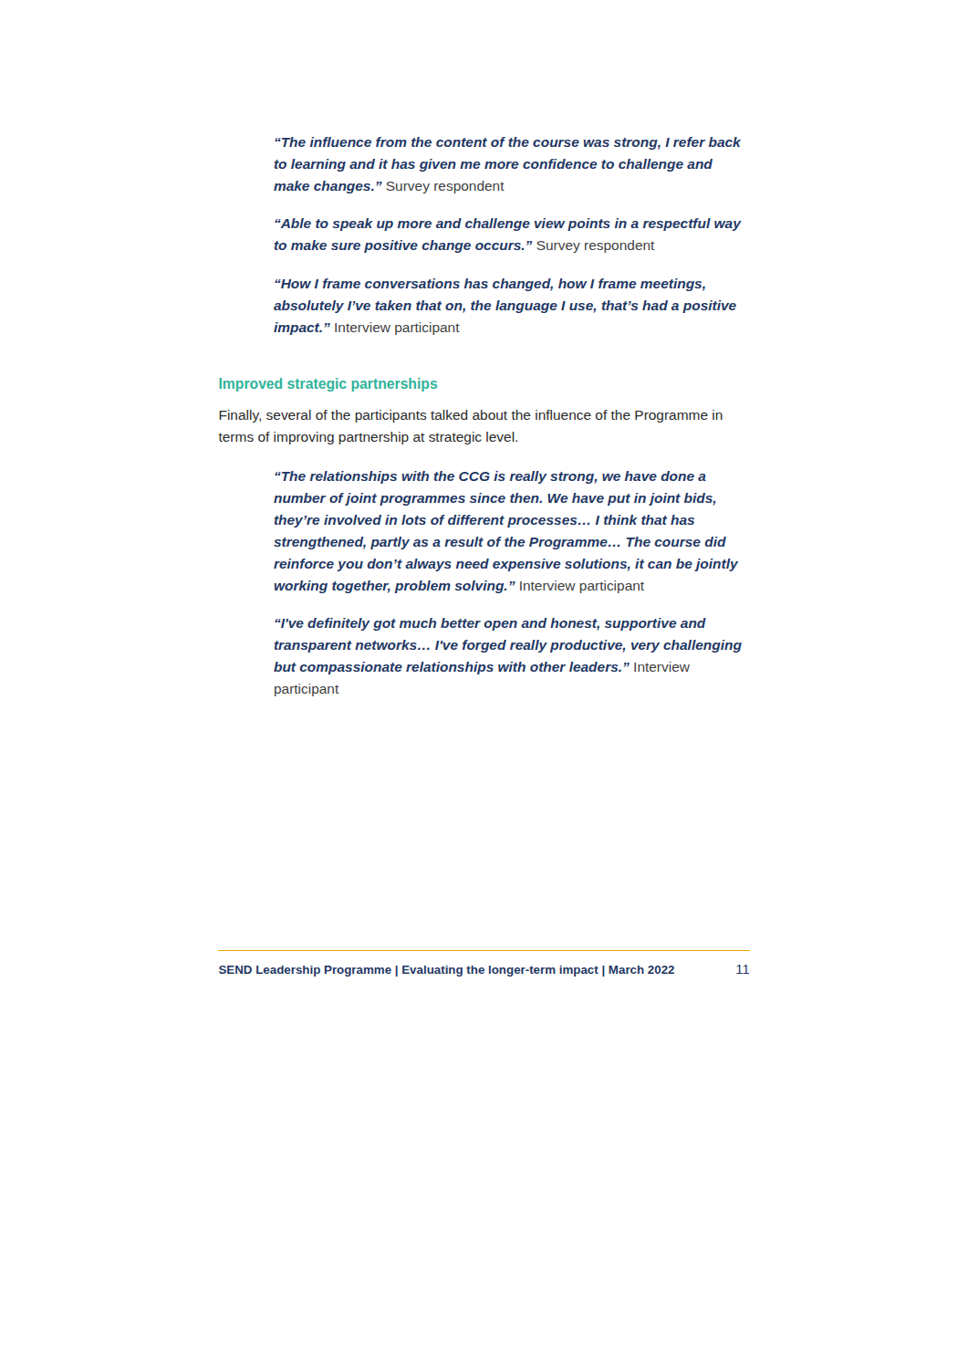“The influence from the content of the course was strong, I refer back to learning and it has given me more confidence to challenge and make changes.” Survey respondent
“Able to speak up more and challenge view points in a respectful way to make sure positive change occurs.” Survey respondent
“How I frame conversations has changed, how I frame meetings, absolutely I’ve taken that on, the language I use, that’s had a positive impact.” Interview participant
Improved strategic partnerships
Finally, several of the participants talked about the influence of the Programme in terms of improving partnership at strategic level.
“The relationships with the CCG is really strong, we have done a number of joint programmes since then. We have put in joint bids, they’re involved in lots of different processes… I think that has strengthened, partly as a result of the Programme… The course did reinforce you don’t always need expensive solutions, it can be jointly working together, problem solving.” Interview participant
“I've definitely got much better open and honest, supportive and transparent networks… I've forged really productive, very challenging but compassionate relationships with other leaders.” Interview participant
SEND Leadership Programme | Evaluating the longer-term impact | March 2022 11